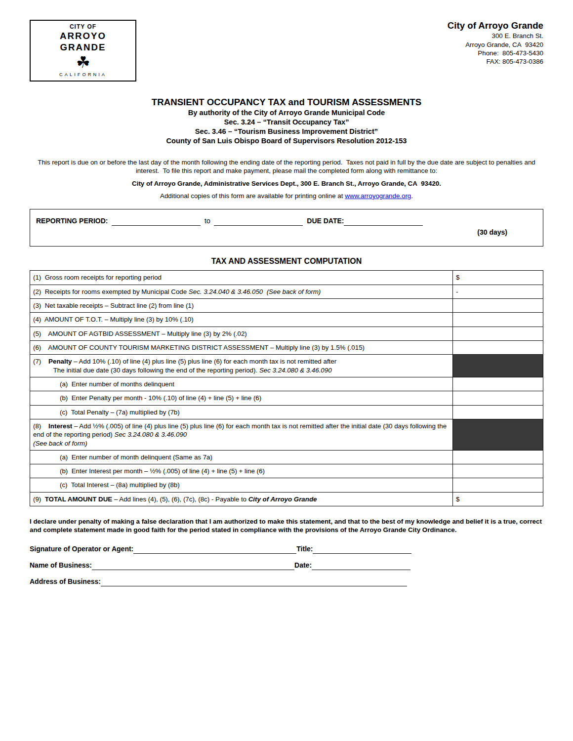CITY OF
ARROYO
GRANDE
☘
CALIFORNIA
City of Arroyo Grande
300 E. Branch St.
Arroyo Grande, CA 93420
Phone: 805-473-5430
FAX: 805-473-0386
TRANSIENT OCCUPANCY TAX and TOURISM ASSESSMENTS
By authority of the City of Arroyo Grande Municipal Code
Sec. 3.24 – “Transit Occupancy Tax”
Sec. 3.46 – “Tourism Business Improvement District”
County of San Luis Obispo Board of Supervisors Resolution 2012-153
This report is due on or before the last day of the month following the ending date of the reporting period. Taxes not paid in full by the due date are subject to penalties and interest. To file this report and make payment, please mail the completed form along with remittance to:
City of Arroyo Grande, Administrative Services Dept., 300 E. Branch St., Arroyo Grande, CA 93420.
Additional copies of this form are available for printing online at www.arroyogrande.org.
REPORTING PERIOD: to DUE DATE:
(30 days)
TAX AND ASSESSMENT COMPUTATION
| (1) Gross room receipts for reporting period | $ |
| (2) Receipts for rooms exempted by Municipal Code Sec. 3.24.040 & 3.46.050 (See back of form) | - |
| (3) Net taxable receipts – Subtract line (2) from line (1) | |
| (4) AMOUNT OF T.O.T. – Multiply line (3) by 10% (.10) | |
| (5) AMOUNT OF AGTBID ASSESSMENT – Multiply line (3) by 2% (.02) | |
| (6) AMOUNT OF COUNTY TOURISM MARKETING DISTRICT ASSESSMENT – Multiply line (3) by 1.5% (.015) | |
| (7) Penalty – Add 10% (.10) of line (4) plus line (5) plus line (6) for each month tax is not remitted after The initial due date (30 days following the end of the reporting period). Sec 3.24.080 & 3.46.090 | |
| (a) Enter number of months delinquent | |
| (b) Enter Penalty per month - 10% (.10) of line (4) + line (5) + line (6) | |
| (c) Total Penalty – (7a) multiplied by (7b) | |
| (8) Interest – Add ½% (.005) of line (4) plus line (5) plus line (6) for each month tax is not remitted after the initial date (30 days following the end of the reporting period) Sec 3.24.080 & 3.46.090 (See back of form) | |
| (a) Enter number of month delinquent (Same as 7a) | |
| (b) Enter Interest per month – ½% (.005) of line (4) + line (5) + line (6) | |
| (c) Total Interest – (8a) multiplied by (8b) | |
| (9) TOTAL AMOUNT DUE – Add lines (4), (5), (6), (7c), (8c) - Payable to City of Arroyo Grande | $ |
I declare under penalty of making a false declaration that I am authorized to make this statement, and that to the best of my knowledge and belief it is a true, correct and complete statement made in good faith for the period stated in compliance with the provisions of the Arroyo Grande City Ordinance.
Signature of Operator or Agent: Title:
Name of Business: Date:
Address of Business: